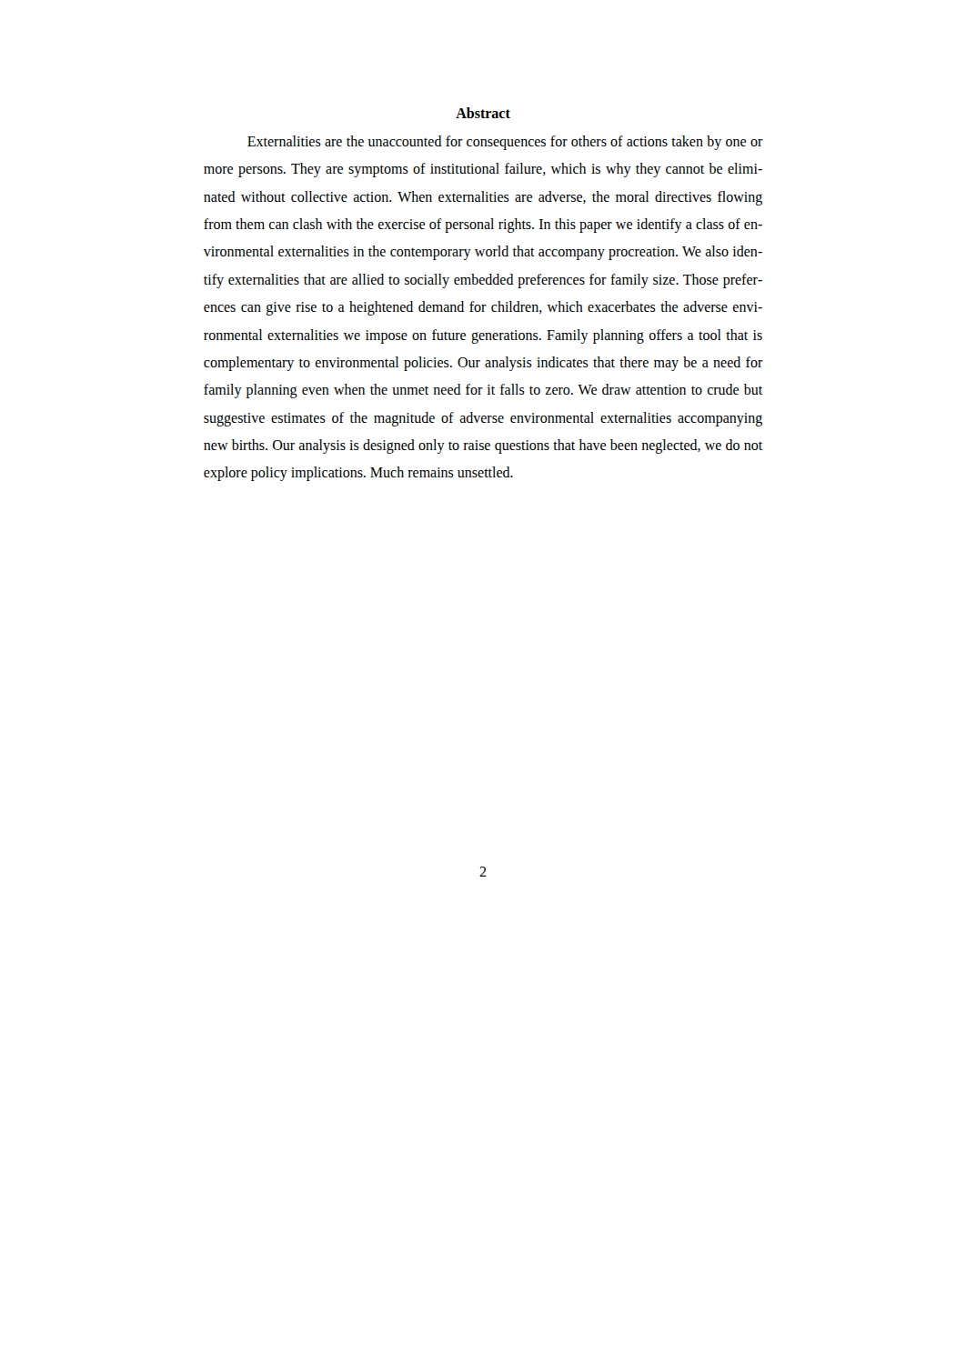Abstract
Externalities are the unaccounted for consequences for others of actions taken by one or more persons. They are symptoms of institutional failure, which is why they cannot be eliminated without collective action. When externalities are adverse, the moral directives flowing from them can clash with the exercise of personal rights. In this paper we identify a class of environmental externalities in the contemporary world that accompany procreation. We also identify externalities that are allied to socially embedded preferences for family size. Those preferences can give rise to a heightened demand for children, which exacerbates the adverse environmental externalities we impose on future generations. Family planning offers a tool that is complementary to environmental policies. Our analysis indicates that there may be a need for family planning even when the unmet need for it falls to zero. We draw attention to crude but suggestive estimates of the magnitude of adverse environmental externalities accompanying new births. Our analysis is designed only to raise questions that have been neglected, we do not explore policy implications. Much remains unsettled.
2